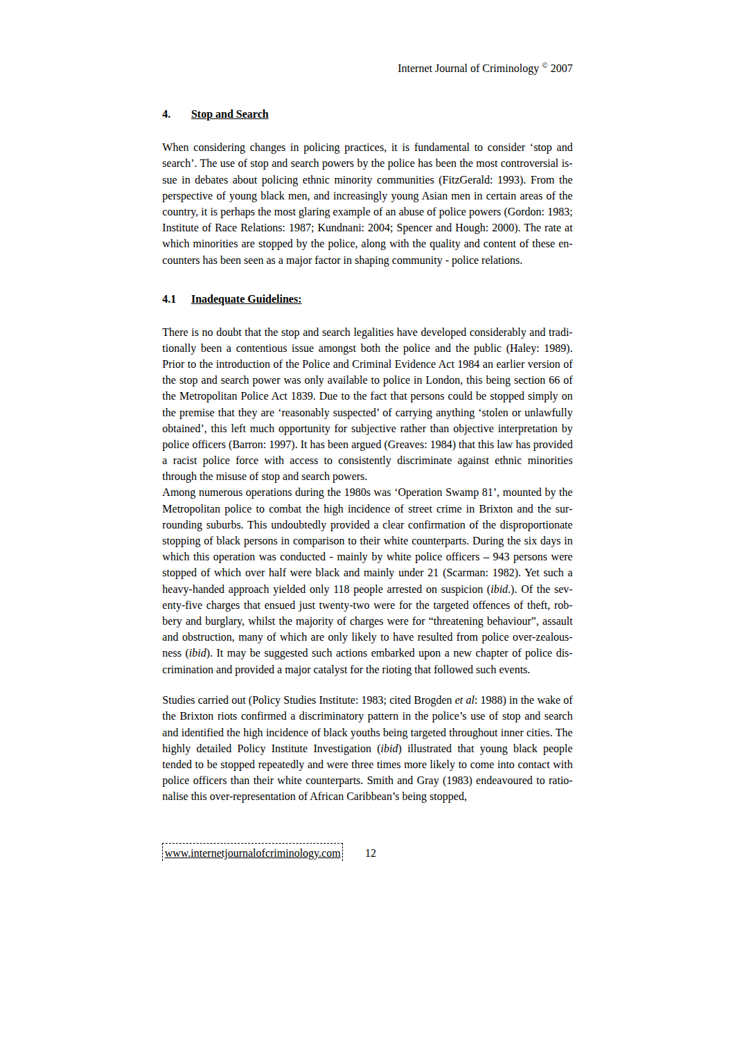Internet Journal of Criminology © 2007
4. Stop and Search
When considering changes in policing practices, it is fundamental to consider ‘stop and search’. The use of stop and search powers by the police has been the most controversial issue in debates about policing ethnic minority communities (FitzGerald: 1993). From the perspective of young black men, and increasingly young Asian men in certain areas of the country, it is perhaps the most glaring example of an abuse of police powers (Gordon: 1983; Institute of Race Relations: 1987; Kundnani: 2004; Spencer and Hough: 2000). The rate at which minorities are stopped by the police, along with the quality and content of these encounters has been seen as a major factor in shaping community - police relations.
4.1 Inadequate Guidelines:
There is no doubt that the stop and search legalities have developed considerably and traditionally been a contentious issue amongst both the police and the public (Haley: 1989). Prior to the introduction of the Police and Criminal Evidence Act 1984 an earlier version of the stop and search power was only available to police in London, this being section 66 of the Metropolitan Police Act 1839. Due to the fact that persons could be stopped simply on the premise that they are ‘reasonably suspected’ of carrying anything ‘stolen or unlawfully obtained’, this left much opportunity for subjective rather than objective interpretation by police officers (Barron: 1997). It has been argued (Greaves: 1984) that this law has provided a racist police force with access to consistently discriminate against ethnic minorities through the misuse of stop and search powers.
Among numerous operations during the 1980s was ‘Operation Swamp 81’, mounted by the Metropolitan police to combat the high incidence of street crime in Brixton and the surrounding suburbs. This undoubtedly provided a clear confirmation of the disproportionate stopping of black persons in comparison to their white counterparts. During the six days in which this operation was conducted - mainly by white police officers – 943 persons were stopped of which over half were black and mainly under 21 (Scarman: 1982). Yet such a heavy-handed approach yielded only 118 people arrested on suspicion (ibid.). Of the seventy-five charges that ensued just twenty-two were for the targeted offences of theft, robbery and burglary, whilst the majority of charges were for “threatening behaviour”, assault and obstruction, many of which are only likely to have resulted from police over-zealousness (ibid). It may be suggested such actions embarked upon a new chapter of police discrimination and provided a major catalyst for the rioting that followed such events.
Studies carried out (Policy Studies Institute: 1983; cited Brogden et al: 1988) in the wake of the Brixton riots confirmed a discriminatory pattern in the police’s use of stop and search and identified the high incidence of black youths being targeted throughout inner cities. The highly detailed Policy Institute Investigation (ibid) illustrated that young black people tended to be stopped repeatedly and were three times more likely to come into contact with police officers than their white counterparts. Smith and Gray (1983) endeavoured to rationalise this over-representation of African Caribbean’s being stopped,
www.internetjournalofcriminology.com 12